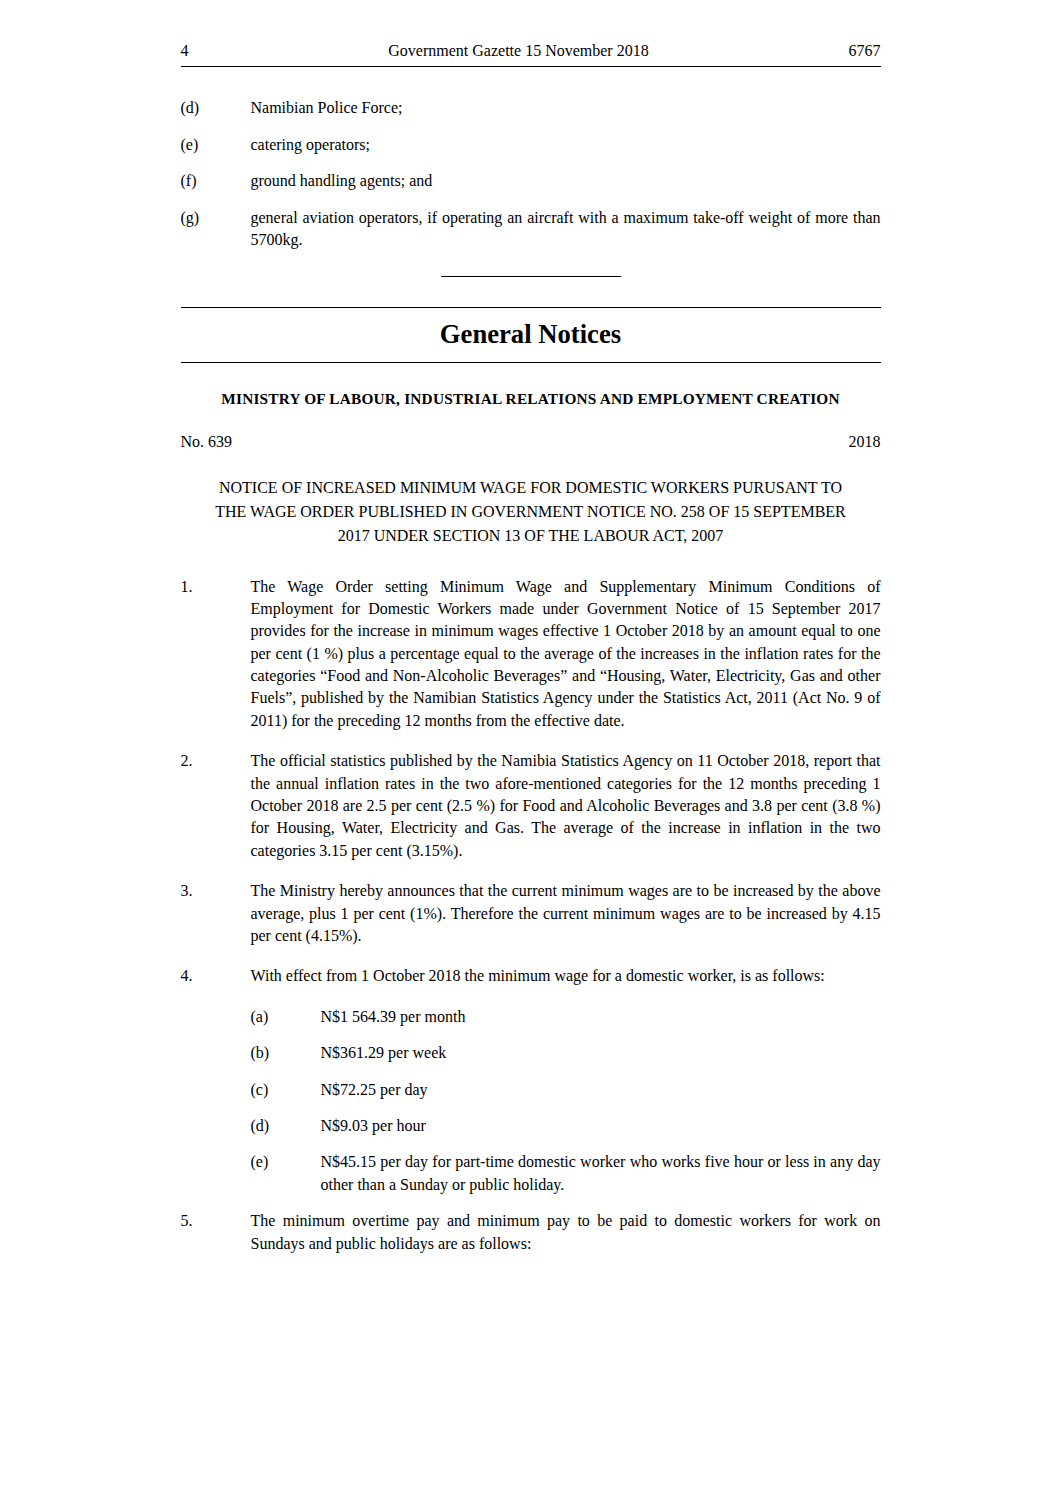4 Government Gazette 15 November 2018 6767
(d) Namibian Police Force;
(e) catering operators;
(f) ground handling agents; and
(g) general aviation operators, if operating an aircraft with a maximum take-off weight of more than 5700kg.
General Notices
MINISTRY OF LABOUR, INDUSTRIAL RELATIONS AND EMPLOYMENT CREATION
No. 639 2018
NOTICE OF INCREASED MINIMUM WAGE FOR DOMESTIC WORKERS PURUSANT TO
THE WAGE ORDER PUBLISHED IN GOVERNMENT NOTICE NO. 258 OF 15 SEPTEMBER
2017 UNDER SECTION 13 OF THE LABOUR ACT, 2007
1. The Wage Order setting Minimum Wage and Supplementary Minimum Conditions of Employment for Domestic Workers made under Government Notice of 15 September 2017 provides for the increase in minimum wages effective 1 October 2018 by an amount equal to one per cent (1 %) plus a percentage equal to the average of the increases in the inflation rates for the categories “Food and Non-Alcoholic Beverages” and “Housing, Water, Electricity, Gas and other Fuels”, published by the Namibian Statistics Agency under the Statistics Act, 2011 (Act No. 9 of 2011) for the preceding 12 months from the effective date.
2. The official statistics published by the Namibia Statistics Agency on 11 October 2018, report that the annual inflation rates in the two afore-mentioned categories for the 12 months preceding 1 October 2018 are 2.5 per cent (2.5 %) for Food and Alcoholic Beverages and 3.8 per cent (3.8 %) for Housing, Water, Electricity and Gas. The average of the increase in inflation in the two categories 3.15 per cent (3.15%).
3. The Ministry hereby announces that the current minimum wages are to be increased by the above average, plus 1 per cent (1%). Therefore the current minimum wages are to be increased by 4.15 per cent (4.15%).
4. With effect from 1 October 2018 the minimum wage for a domestic worker, is as follows:
(a) N$1 564.39 per month
(b) N$361.29 per week
(c) N$72.25 per day
(d) N$9.03 per hour
(e) N$45.15 per day for part-time domestic worker who works five hour or less in any day other than a Sunday or public holiday.
5. The minimum overtime pay and minimum pay to be paid to domestic workers for work on Sundays and public holidays are as follows: